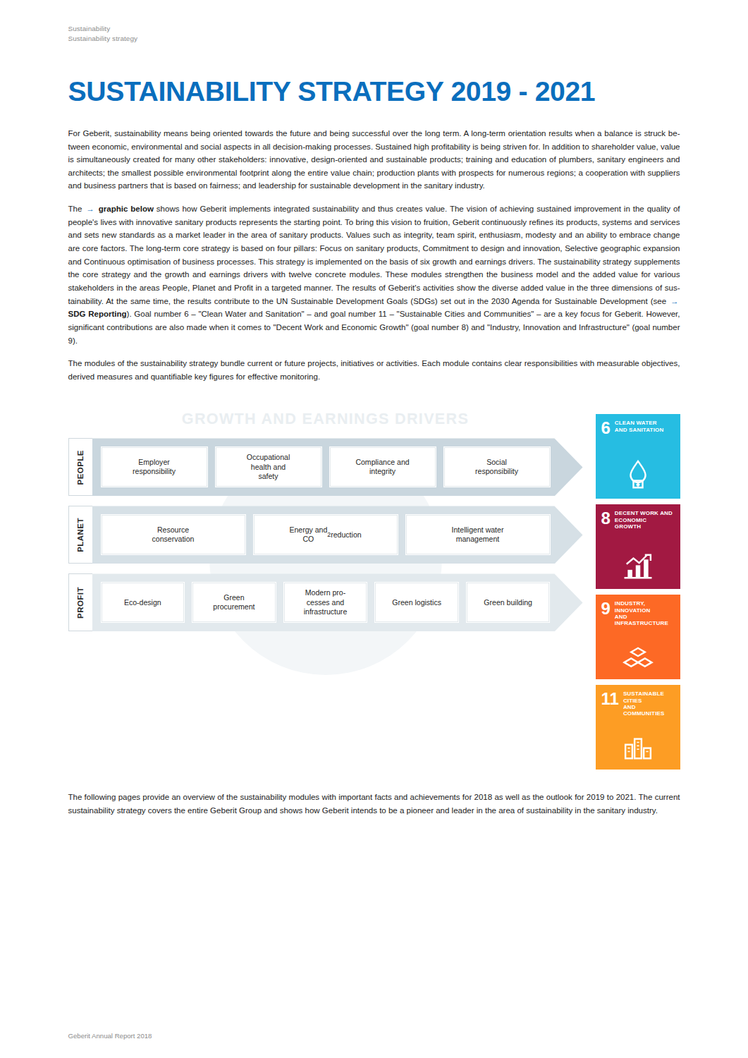Sustainability
Sustainability strategy
Sustainability strategy 2019 - 2021
For Geberit, sustainability means being oriented towards the future and being successful over the long term. A long-term orientation results when a balance is struck between economic, environmental and social aspects in all decision-making processes. Sustained high profitability is being striven for. In addition to shareholder value, value is simultaneously created for many other stakeholders: innovative, design-oriented and sustainable products; training and education of plumbers, sanitary engineers and architects; the smallest possible environmental footprint along the entire value chain; production plants with prospects for numerous regions; a cooperation with suppliers and business partners that is based on fairness; and leadership for sustainable development in the sanitary industry.
The → graphic below shows how Geberit implements integrated sustainability and thus creates value. The vision of achieving sustained improvement in the quality of people's lives with innovative sanitary products represents the starting point. To bring this vision to fruition, Geberit continuously refines its products, systems and services and sets new standards as a market leader in the area of sanitary products. Values such as integrity, team spirit, enthusiasm, modesty and an ability to embrace change are core factors. The long-term core strategy is based on four pillars: Focus on sanitary products, Commitment to design and innovation, Selective geographic expansion and Continuous optimisation of business processes. This strategy is implemented on the basis of six growth and earnings drivers. The sustainability strategy supplements the core strategy and the growth and earnings drivers with twelve concrete modules. These modules strengthen the business model and the added value for various stakeholders in the areas People, Planet and Profit in a targeted manner. The results of Geberit's activities show the diverse added value in the three dimensions of sustainability. At the same time, the results contribute to the UN Sustainable Development Goals (SDGs) set out in the 2030 Agenda for Sustainable Development (see → SDG Reporting). Goal number 6 – "Clean Water and Sanitation" – and goal number 11 – "Sustainable Cities and Communities" – are a key focus for Geberit. However, significant contributions are also made when it comes to "Decent Work and Economic Growth" (goal number 8) and "Industry, Innovation and Infrastructure" (goal number 9).
The modules of the sustainability strategy bundle current or future projects, initiatives or activities. Each module contains clear responsibilities with measurable objectives, derived measures and quantifiable key figures for effective monitoring.
GROWTH AND EARNINGS DRIVERS
PEOPLE
Employer
responsibility
Occupational
health and
safety
Compliance and
integrity
Social
responsibility
PLANET
Resource
conservation
Energy and
CO2 reduction
Intelligent water
management
PROFIT
Eco-design
Green
procurement
Modern pro-
cesses and
infrastructure
Green logistics
Green building
6
Clean Water
and Sanitation
8
Decent Work and
Economic Growth
9
Industry, Innovation
and Infrastructure
11
Sustainable Cities
and Communities
The following pages provide an overview of the sustainability modules with important facts and achievements for 2018 as well as the outlook for 2019 to 2021. The current sustainability strategy covers the entire Geberit Group and shows how Geberit intends to be a pioneer and leader in the area of sustainability in the sanitary industry.
Geberit Annual Report 2018